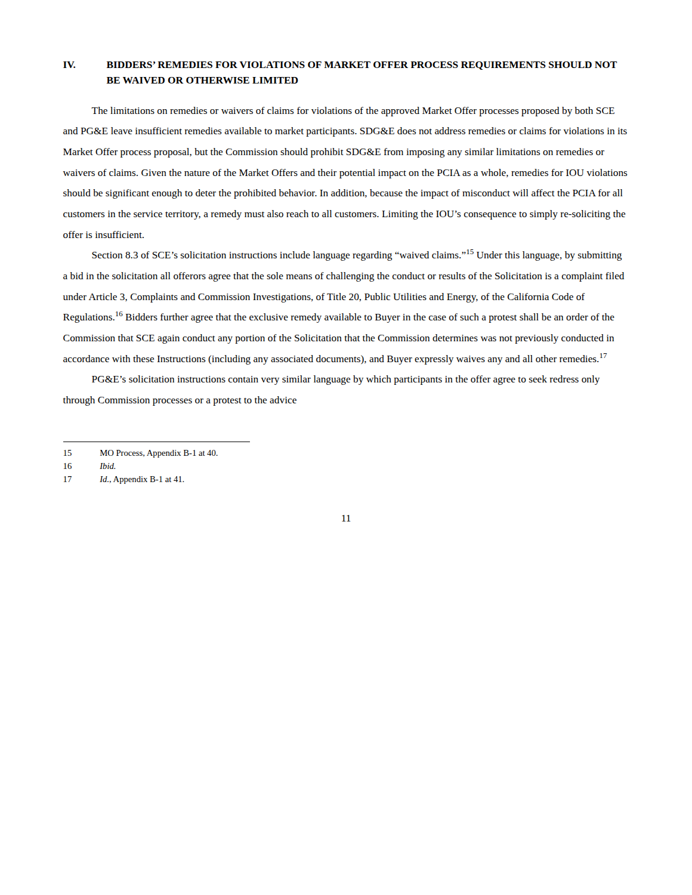IV. Bidders’ Remedies for Violations of Market Offer Process Requirements Should Not Be Waived or Otherwise Limited
The limitations on remedies or waivers of claims for violations of the approved Market Offer processes proposed by both SCE and PG&E leave insufficient remedies available to market participants. SDG&E does not address remedies or claims for violations in its Market Offer process proposal, but the Commission should prohibit SDG&E from imposing any similar limitations on remedies or waivers of claims. Given the nature of the Market Offers and their potential impact on the PCIA as a whole, remedies for IOU violations should be significant enough to deter the prohibited behavior. In addition, because the impact of misconduct will affect the PCIA for all customers in the service territory, a remedy must also reach to all customers. Limiting the IOU’s consequence to simply re-soliciting the offer is insufficient.
Section 8.3 of SCE’s solicitation instructions include language regarding “waived claims.”15 Under this language, by submitting a bid in the solicitation all offerors agree that the sole means of challenging the conduct or results of the Solicitation is a complaint filed under Article 3, Complaints and Commission Investigations, of Title 20, Public Utilities and Energy, of the California Code of Regulations.16 Bidders further agree that the exclusive remedy available to Buyer in the case of such a protest shall be an order of the Commission that SCE again conduct any portion of the Solicitation that the Commission determines was not previously conducted in accordance with these Instructions (including any associated documents), and Buyer expressly waives any and all other remedies.17
PG&E’s solicitation instructions contain very similar language by which participants in the offer agree to seek redress only through Commission processes or a protest to the advice
15 MO Process, Appendix B-1 at 40.
16 Ibid.
17 Id., Appendix B-1 at 41.
11